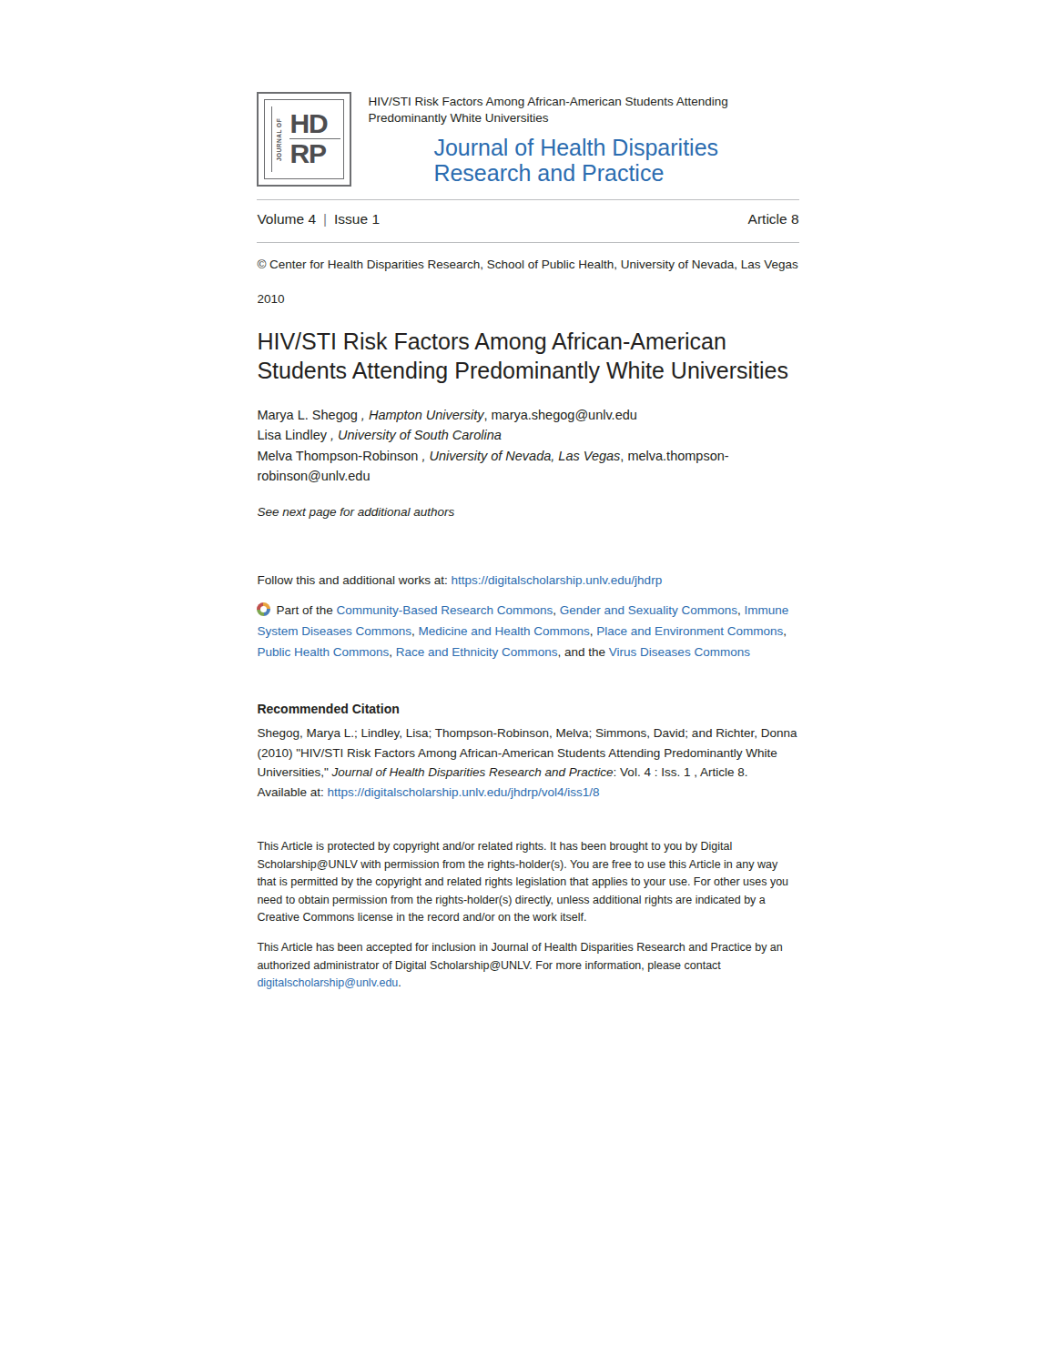JOURNAL OF
HD
RP
HIV/STI Risk Factors Among African-American Students Attending Predominantly White Universities
Journal of Health Disparities Research and Practice
Volume 4|Issue 1
Article 8
© Center for Health Disparities Research, School of Public Health, University of Nevada, Las Vegas
2010
HIV/STI Risk Factors Among African-American Students Attending Predominantly White Universities
Marya L. Shegog , Hampton University, marya.shegog@unlv.edu
Lisa Lindley , University of South Carolina
Melva Thompson-Robinson , University of Nevada, Las Vegas, melva.thompson-robinson@unlv.edu
See next page for additional authors
Follow this and additional works at: https://digitalscholarship.unlv.edu/jhdrp
Part of the Community-Based Research Commons, Gender and Sexuality Commons, Immune System Diseases Commons, Medicine and Health Commons, Place and Environment Commons, Public Health Commons, Race and Ethnicity Commons, and the Virus Diseases Commons
Recommended Citation
Shegog, Marya L.; Lindley, Lisa; Thompson-Robinson, Melva; Simmons, David; and Richter, Donna (2010) "HIV/STI Risk Factors Among African-American Students Attending Predominantly White Universities," Journal of Health Disparities Research and Practice: Vol. 4 : Iss. 1 , Article 8.
Available at: https://digitalscholarship.unlv.edu/jhdrp/vol4/iss1/8
This Article is protected by copyright and/or related rights. It has been brought to you by Digital Scholarship@UNLV with permission from the rights-holder(s). You are free to use this Article in any way that is permitted by the copyright and related rights legislation that applies to your use. For other uses you need to obtain permission from the rights-holder(s) directly, unless additional rights are indicated by a Creative Commons license in the record and/or on the work itself.
This Article has been accepted for inclusion in Journal of Health Disparities Research and Practice by an authorized administrator of Digital Scholarship@UNLV. For more information, please contact digitalscholarship@unlv.edu.